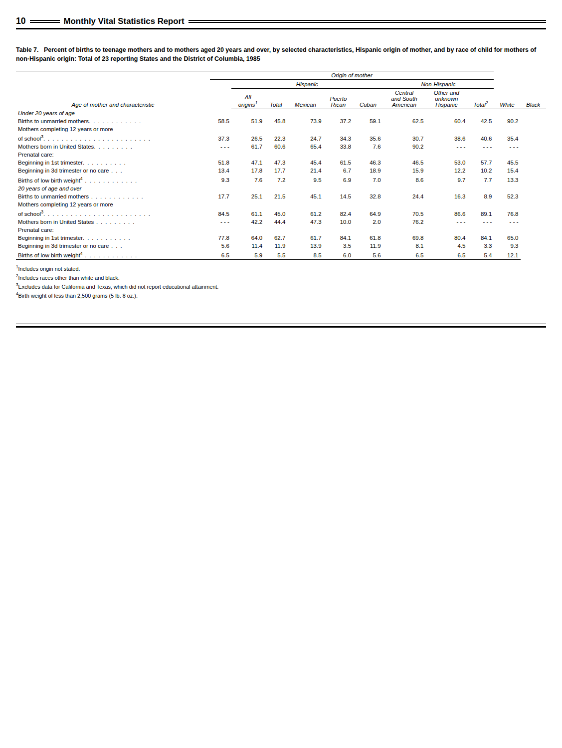10 Monthly Vital Statistics Report
Table 7. Percent of births to teenage mothers and to mothers aged 20 years and over, by selected characteristics, Hispanic origin of mother, and by race of child for mothers of non-Hispanic origin: Total of 23 reporting States and the District of Columbia, 1985
| | Origin of mother |
| --- | --- |
| | | Hispanic | Non-Hispanic |
| Age of mother and characteristic | All origins 1 | Total | Mexican | Puerto Rican | Cuban | Central and South American | Other and unknown Hispanic | Total 2 | White | Black |
| Under 20 years of age |
| Births to unmarried mothers . . . . . . . . . . . . | 58.5 | 51.9 | 45.8 | 73.9 | 37.2 | 59.1 | 62.5 | 60.4 | 42.5 | 90.2 |
| Mothers completing 12 years or more | | | | | | | | | | |
| of school 3 . . . . . . . . . . . . . . . . . . . . . . . . | 37.3 | 26.5 | 22.3 | 24.7 | 34.3 | 35.6 | 30.7 | 38.6 | 40.6 | 35.4 |
| Mothers born in United States . . . . . . . . . | - - - | 61.7 | 60.6 | 65.4 | 33.8 | 7.6 | 90.2 | - - - | - - - | - - - |
| Prenatal care: | | | | | | | | | | |
| Beginning in 1st trimester . . . . . . . . . . | 51.8 | 47.1 | 47.3 | 45.4 | 61.5 | 46.3 | 46.5 | 53.0 | 57.7 | 45.5 |
| Beginning in 3d trimester or no care . . . | 13.4 | 17.8 | 17.7 | 21.4 | 6.7 | 18.9 | 15.9 | 12.2 | 10.2 | 15.4 |
| Births of low birth weight 4 . . . . . . . . . . . . | 9.3 | 7.6 | 7.2 | 9.5 | 6.9 | 7.0 | 8.6 | 9.7 | 7.7 | 13.3 |
| 20 years of age and over |
| Births to unmarried mothers . . . . . . . . . . . . | 17.7 | 25.1 | 21.5 | 45.1 | 14.5 | 32.8 | 24.4 | 16.3 | 8.9 | 52.3 |
| Mothers completing 12 years or more | | | | | | | | | | |
| of school 3 . . . . . . . . . . . . . . . . . . . . . . . . | 84.5 | 61.1 | 45.0 | 61.2 | 82.4 | 64.9 | 70.5 | 86.6 | 89.1 | 76.8 |
| Mothers born in United States . . . . . . . . . | - - - | 42.2 | 44.4 | 47.3 | 10.0 | 2.0 | 76.2 | - - - | - - - | - - - |
| Prenatal care: | | | | | | | | | | |
| Beginning in 1st trimester . . . . . . . . . . . | 77.8 | 64.0 | 62.7 | 61.7 | 84.1 | 61.8 | 69.8 | 80.4 | 84.1 | 65.0 |
| Beginning in 3d trimester or no care . . . | 5.6 | 11.4 | 11.9 | 13.9 | 3.5 | 11.9 | 8.1 | 4.5 | 3.3 | 9.3 |
| Births of low birth weight 4 . . . . . . . . . . . . | 6.5 | 5.9 | 5.5 | 8.5 | 6.0 | 5.6 | 6.5 | 6.5 | 5.4 | 12.1 |
1Includes origin not stated.
2Includes races other than white and black.
3Excludes data for California and Texas, which did not report educational attainment.
4Birth weight of less than 2,500 grams (5 lb. 8 oz.).